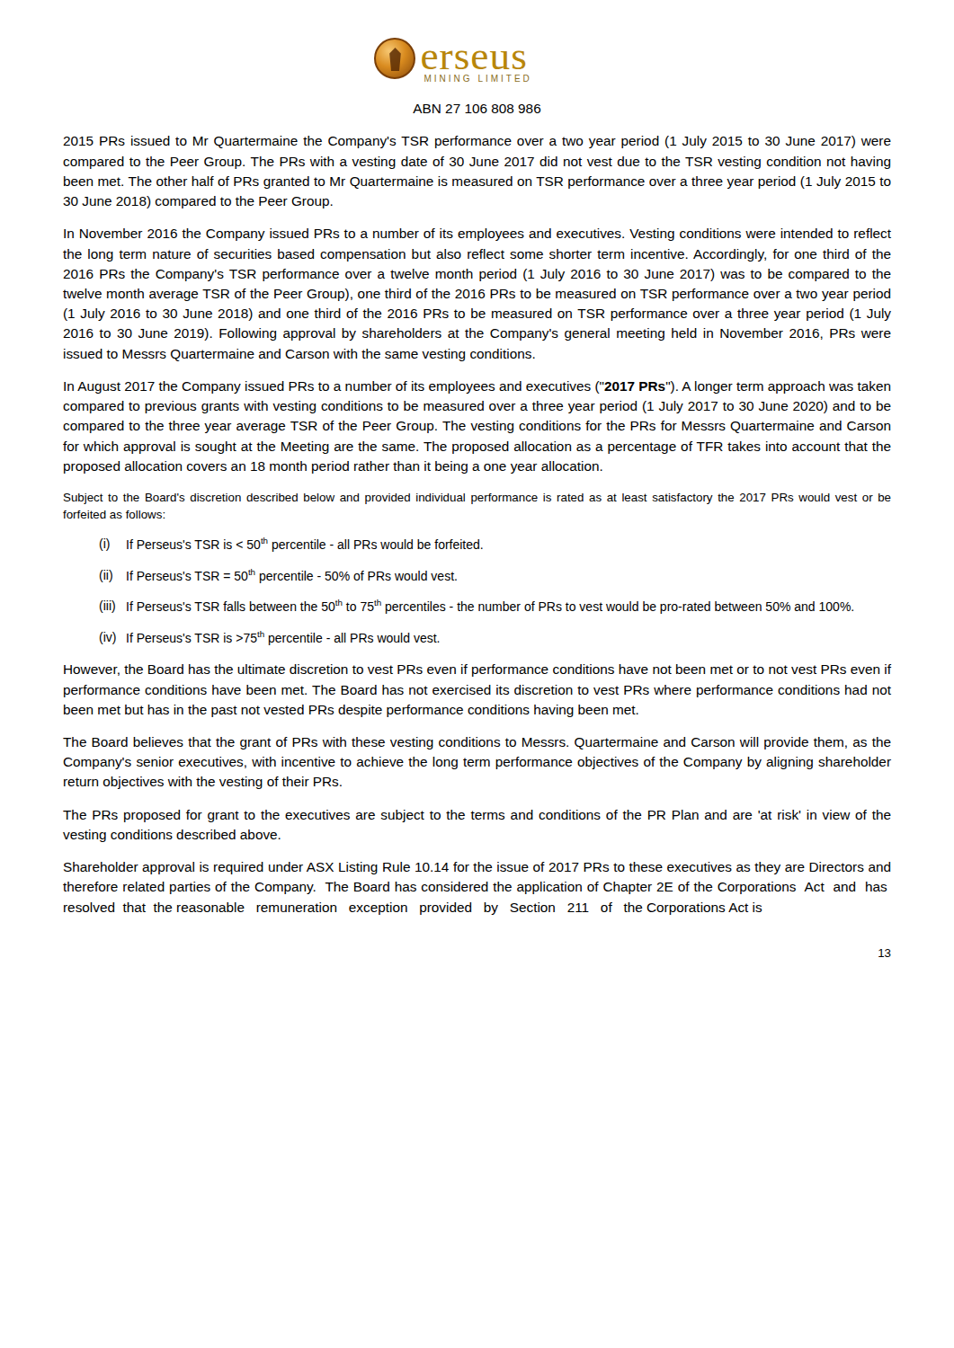erseus
MINING LIMITED
ABN 27 106 808 986
2015 PRs issued to Mr Quartermaine the Company's TSR performance over a two year period (1 July 2015 to 30 June 2017) were compared to the Peer Group. The PRs with a vesting date of 30 June 2017 did not vest due to the TSR vesting condition not having been met. The other half of PRs granted to Mr Quartermaine is measured on TSR performance over a three year period (1 July 2015 to 30 June 2018) compared to the Peer Group.
In November 2016 the Company issued PRs to a number of its employees and executives. Vesting conditions were intended to reflect the long term nature of securities based compensation but also reflect some shorter term incentive. Accordingly, for one third of the 2016 PRs the Company's TSR performance over a twelve month period (1 July 2016 to 30 June 2017) was to be compared to the twelve month average TSR of the Peer Group), one third of the 2016 PRs to be measured on TSR performance over a two year period (1 July 2016 to 30 June 2018) and one third of the 2016 PRs to be measured on TSR performance over a three year period (1 July 2016 to 30 June 2019). Following approval by shareholders at the Company's general meeting held in November 2016, PRs were issued to Messrs Quartermaine and Carson with the same vesting conditions.
In August 2017 the Company issued PRs to a number of its employees and executives ("2017 PRs"). A longer term approach was taken compared to previous grants with vesting conditions to be measured over a three year period (1 July 2017 to 30 June 2020) and to be compared to the three year average TSR of the Peer Group. The vesting conditions for the PRs for Messrs Quartermaine and Carson for which approval is sought at the Meeting are the same. The proposed allocation as a percentage of TFR takes into account that the proposed allocation covers an 18 month period rather than it being a one year allocation.
Subject to the Board's discretion described below and provided individual performance is rated as at least satisfactory the 2017 PRs would vest or be forfeited as follows:
(i) If Perseus's TSR is < 50th percentile - all PRs would be forfeited.
(ii) If Perseus's TSR = 50th percentile - 50% of PRs would vest.
(iii) If Perseus's TSR falls between the 50th to 75th percentiles - the number of PRs to vest would be pro-rated between 50% and 100%.
(iv) If Perseus's TSR is >75th percentile - all PRs would vest.
However, the Board has the ultimate discretion to vest PRs even if performance conditions have not been met or to not vest PRs even if performance conditions have been met. The Board has not exercised its discretion to vest PRs where performance conditions had not been met but has in the past not vested PRs despite performance conditions having been met.
The Board believes that the grant of PRs with these vesting conditions to Messrs. Quartermaine and Carson will provide them, as the Company's senior executives, with incentive to achieve the long term performance objectives of the Company by aligning shareholder return objectives with the vesting of their PRs.
The PRs proposed for grant to the executives are subject to the terms and conditions of the PR Plan and are 'at risk' in view of the vesting conditions described above.
Shareholder approval is required under ASX Listing Rule 10.14 for the issue of 2017 PRs to these executives as they are Directors and therefore related parties of the Company. The Board has considered the application of Chapter 2E of the Corporations Act and has resolved that the reasonable remuneration exception provided by Section 211 of the Corporations Act is
13